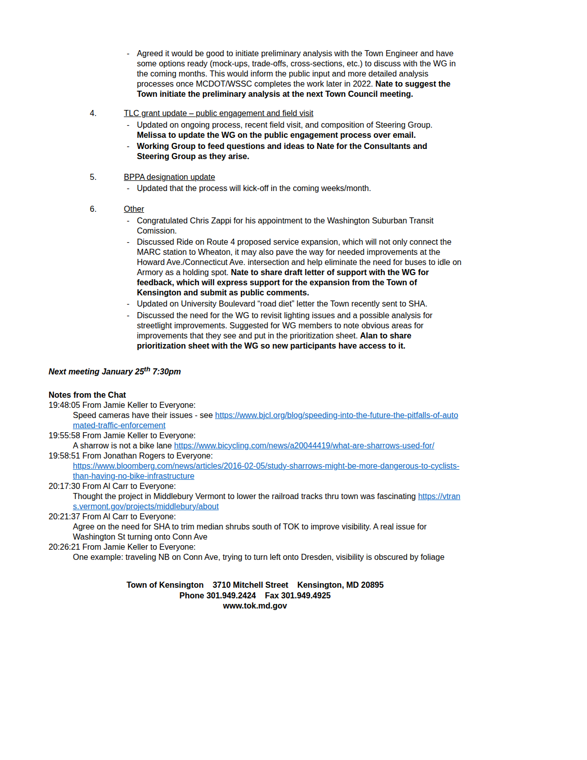Agreed it would be good to initiate preliminary analysis with the Town Engineer and have some options ready (mock-ups, trade-offs, cross-sections, etc.) to discuss with the WG in the coming months. This would inform the public input and more detailed analysis processes once MCDOT/WSSC completes the work later in 2022. Nate to suggest the Town initiate the preliminary analysis at the next Town Council meeting.
4.
TLC grant update – public engagement and field visit
Updated on ongoing process, recent field visit, and composition of Steering Group. Melissa to update the WG on the public engagement process over email.
Working Group to feed questions and ideas to Nate for the Consultants and Steering Group as they arise.
5.
BPPA designation update
Updated that the process will kick-off in the coming weeks/month.
6.
Other
Congratulated Chris Zappi for his appointment to the Washington Suburban Transit Comission.
Discussed Ride on Route 4 proposed service expansion, which will not only connect the MARC station to Wheaton, it may also pave the way for needed improvements at the Howard Ave./Connecticut Ave. intersection and help eliminate the need for buses to idle on Armory as a holding spot. Nate to share draft letter of support with the WG for feedback, which will express support for the expansion from the Town of Kensington and submit as public comments.
Updated on University Boulevard “road diet” letter the Town recently sent to SHA.
Discussed the need for the WG to revisit lighting issues and a possible analysis for streetlight improvements. Suggested for WG members to note obvious areas for improvements that they see and put in the prioritization sheet. Alan to share prioritization sheet with the WG so new participants have access to it.
Next meeting January 25th 7:30pm
Notes from the Chat
19:48:05 From Jamie Keller to Everyone:
Speed cameras have their issues - see https://www.bjcl.org/blog/speeding-into-the-future-the-pitfalls-of-automated-traffic-enforcement
19:55:58 From Jamie Keller to Everyone:
A sharrow is not a bike lane https://www.bicycling.com/news/a20044419/what-are-sharrows-used-for/
19:58:51 From Jonathan Rogers to Everyone:
https://www.bloomberg.com/news/articles/2016-02-05/study-sharrows-might-be-more-dangerous-to-cyclists-than-having-no-bike-infrastructure
20:17:30 From Al Carr to Everyone:
Thought the project in Middlebury Vermont to lower the railroad tracks thru town was fascinating https://vtrans.vermont.gov/projects/middlebury/about
20:21:37 From Al Carr to Everyone:
Agree on the need for SHA to trim median shrubs south of TOK to improve visibility. A real issue for Washington St turning onto Conn Ave
20:26:21 From Jamie Keller to Everyone:
One example: traveling NB on Conn Ave, trying to turn left onto Dresden, visibility is obscured by foliage
Town of Kensington 3710 Mitchell Street Kensington, MD 20895
Phone 301.949.2424 Fax 301.949.4925
www.tok.md.gov